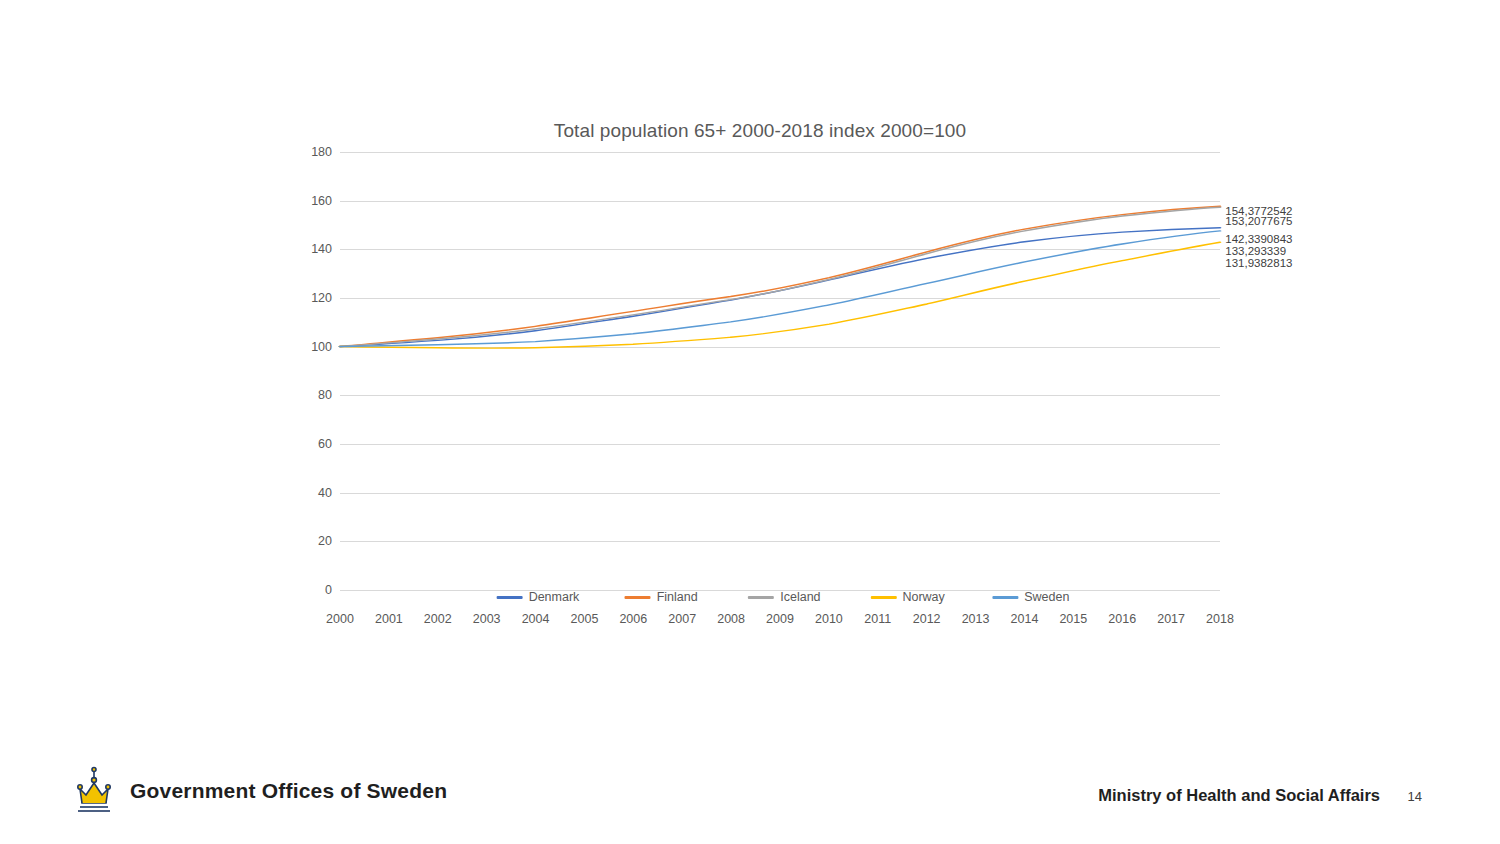Total population 65+ 2000-2018 index 2000=100
180
160
140
120
100
80
60
40
20
0
154,3772542
153,2077675
142,3390843
133,293339
131,9382813
Denmark
Finland
Iceland
Norway
Sweden
2000
2001
2002
2003
2004
2005
2006
2007
2008
2009
2010
2011
2012
2013
2014
2015
2016
2017
2018
Government Offices of Sweden
Ministry of Health and Social Affairs
14